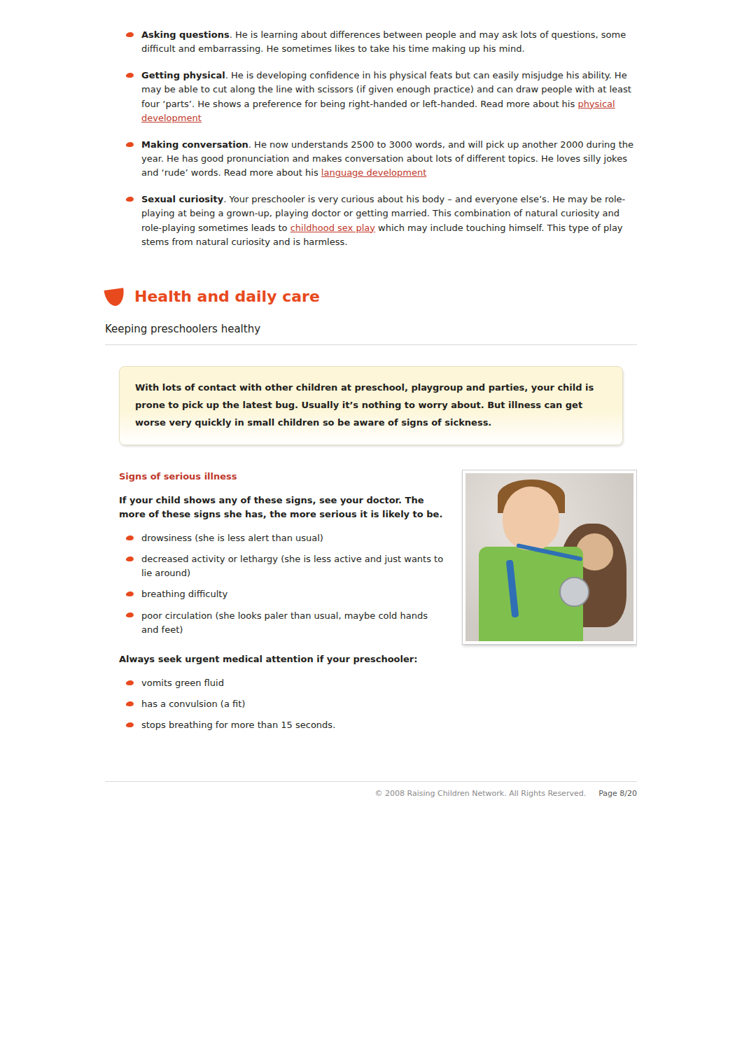Asking questions. He is learning about differences between people and may ask lots of questions, some difficult and embarrassing. He sometimes likes to take his time making up his mind.
Getting physical. He is developing confidence in his physical feats but can easily misjudge his ability. He may be able to cut along the line with scissors (if given enough practice) and can draw people with at least four ‘parts’. He shows a preference for being right-handed or left-handed. Read more about his physical development
Making conversation. He now understands 2500 to 3000 words, and will pick up another 2000 during the year. He has good pronunciation and makes conversation about lots of different topics. He loves silly jokes and ‘rude’ words. Read more about his language development
Sexual curiosity. Your preschooler is very curious about his body – and everyone else’s. He may be role-playing at being a grown-up, playing doctor or getting married. This combination of natural curiosity and role-playing sometimes leads to childhood sex play which may include touching himself. This type of play stems from natural curiosity and is harmless.
Health and daily care
Keeping preschoolers healthy
With lots of contact with other children at preschool, playgroup and parties, your child is prone to pick up the latest bug. Usually it’s nothing to worry about. But illness can get worse very quickly in small children so be aware of signs of sickness.
Signs of serious illness
If your child shows any of these signs, see your doctor. The more of these signs she has, the more serious it is likely to be.
drowsiness (she is less alert than usual)
decreased activity or lethargy (she is less active and just wants to lie around)
breathing difficulty
poor circulation (she looks paler than usual, maybe cold hands and feet)
Always seek urgent medical attention if your preschooler:
vomits green fluid
has a convulsion (a fit)
stops breathing for more than 15 seconds.
© 2008 Raising Children Network. All Rights Reserved.Page 8/20